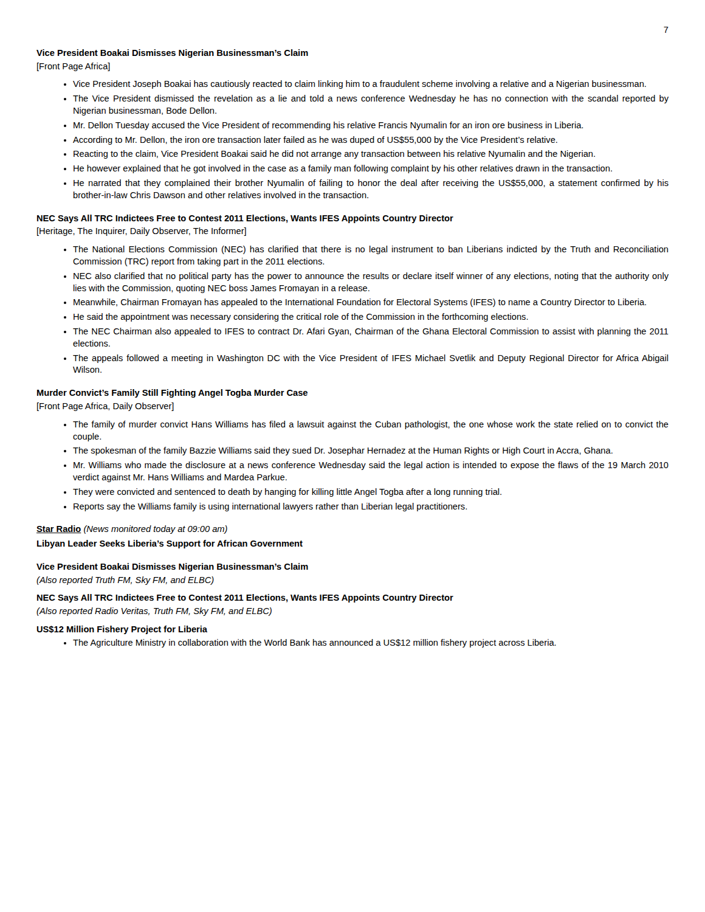7
Vice President Boakai Dismisses Nigerian Businessman’s Claim
[Front Page Africa]
Vice President Joseph Boakai has cautiously reacted to claim linking him to a fraudulent scheme involving a relative and a Nigerian businessman.
The Vice President dismissed the revelation as a lie and told a news conference Wednesday he has no connection with the scandal reported by Nigerian businessman, Bode Dellon.
Mr. Dellon Tuesday accused the Vice President of recommending his relative Francis Nyumalin for an iron ore business in Liberia.
According to Mr. Dellon, the iron ore transaction later failed as he was duped of US$55,000 by the Vice President’s relative.
Reacting to the claim, Vice President Boakai said he did not arrange any transaction between his relative Nyumalin and the Nigerian.
He however explained that he got involved in the case as a family man following complaint by his other relatives drawn in the transaction.
He narrated that they complained their brother Nyumalin of failing to honor the deal after receiving the US$55,000, a statement confirmed by his brother-in-law Chris Dawson and other relatives involved in the transaction.
NEC Says All TRC Indictees Free to Contest 2011 Elections, Wants IFES Appoints Country Director
[Heritage, The Inquirer, Daily Observer, The Informer]
The National Elections Commission (NEC) has clarified that there is no legal instrument to ban Liberians indicted by the Truth and Reconciliation Commission (TRC) report from taking part in the 2011 elections.
NEC also clarified that no political party has the power to announce the results or declare itself winner of any elections, noting that the authority only lies with the Commission, quoting NEC boss James Fromayan in a release.
Meanwhile, Chairman Fromayan has appealed to the International Foundation for Electoral Systems (IFES) to name a Country Director to Liberia.
He said the appointment was necessary considering the critical role of the Commission in the forthcoming elections.
The NEC Chairman also appealed to IFES to contract Dr. Afari Gyan, Chairman of the Ghana Electoral Commission to assist with planning the 2011 elections.
The appeals followed a meeting in Washington DC with the Vice President of IFES Michael Svetlik and Deputy Regional Director for Africa Abigail Wilson.
Murder Convict’s Family Still Fighting Angel Togba Murder Case
[Front Page Africa, Daily Observer]
The family of murder convict Hans Williams has filed a lawsuit against the Cuban pathologist, the one whose work the state relied on to convict the couple.
The spokesman of the family Bazzie Williams said they sued Dr. Josephar Hernadez at the Human Rights or High Court in Accra, Ghana.
Mr. Williams who made the disclosure at a news conference Wednesday said the legal action is intended to expose the flaws of the 19 March 2010 verdict against Mr. Hans Williams and Mardea Parkue.
They were convicted and sentenced to death by hanging for killing little Angel Togba after a long running trial.
Reports say the Williams family is using international lawyers rather than Liberian legal practitioners.
Star Radio (News monitored today at 09:00 am)
Libyan Leader Seeks Liberia’s Support for African Government
Vice President Boakai Dismisses Nigerian Businessman’s Claim
(Also reported Truth FM, Sky FM, and ELBC)
NEC Says All TRC Indictees Free to Contest 2011 Elections, Wants IFES Appoints Country Director
(Also reported Radio Veritas, Truth FM, Sky FM, and ELBC)
US$12 Million Fishery Project for Liberia
The Agriculture Ministry in collaboration with the World Bank has announced a US$12 million fishery project across Liberia.